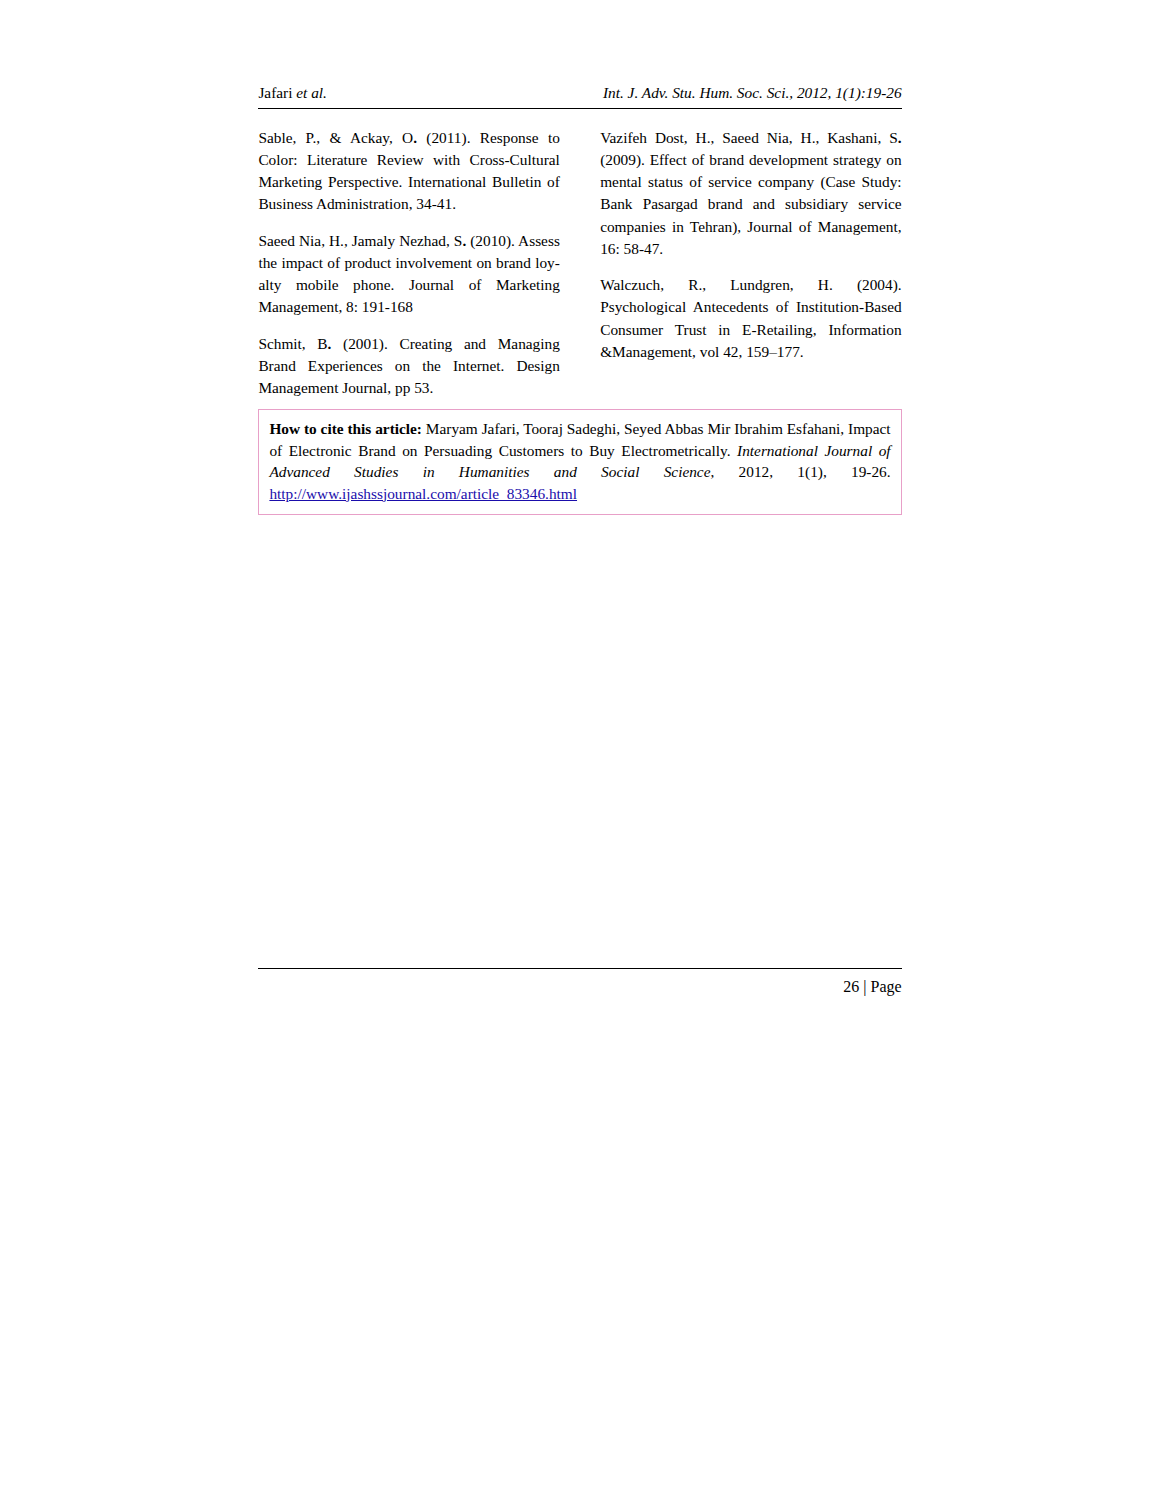Jafari et al.
Int. J. Adv. Stu. Hum. Soc. Sci., 2012, 1(1):19-26
Sable, P., & Ackay, O. (2011). Response to Color: Literature Review with Cross-Cultural Marketing Perspective. International Bulletin of Business Administration, 34-41.
Saeed Nia, H., Jamaly Nezhad, S. (2010). Assess the impact of product involvement on brand loyalty mobile phone. Journal of Marketing Management, 8: 191-168
Schmit, B. (2001). Creating and Managing Brand Experiences on the Internet. Design Management Journal, pp 53.
Vazifeh Dost, H., Saeed Nia, H., Kashani, S. (2009). Effect of brand development strategy on mental status of service company (Case Study: Bank Pasargad brand and subsidiary service companies in Tehran), Journal of Management, 16: 58-47.
Walczuch, R., Lundgren, H. (2004). Psychological Antecedents of Institution-Based Consumer Trust in E-Retailing, Information &Management, vol 42, 159–177.
How to cite this article: Maryam Jafari, Tooraj Sadeghi, Seyed Abbas Mir Ibrahim Esfahani, Impact of Electronic Brand on Persuading Customers to Buy Electrometrically. International Journal of Advanced Studies in Humanities and Social Science, 2012, 1(1), 19-26. http://www.ijashssjournal.com/article_83346.html
26 | Page